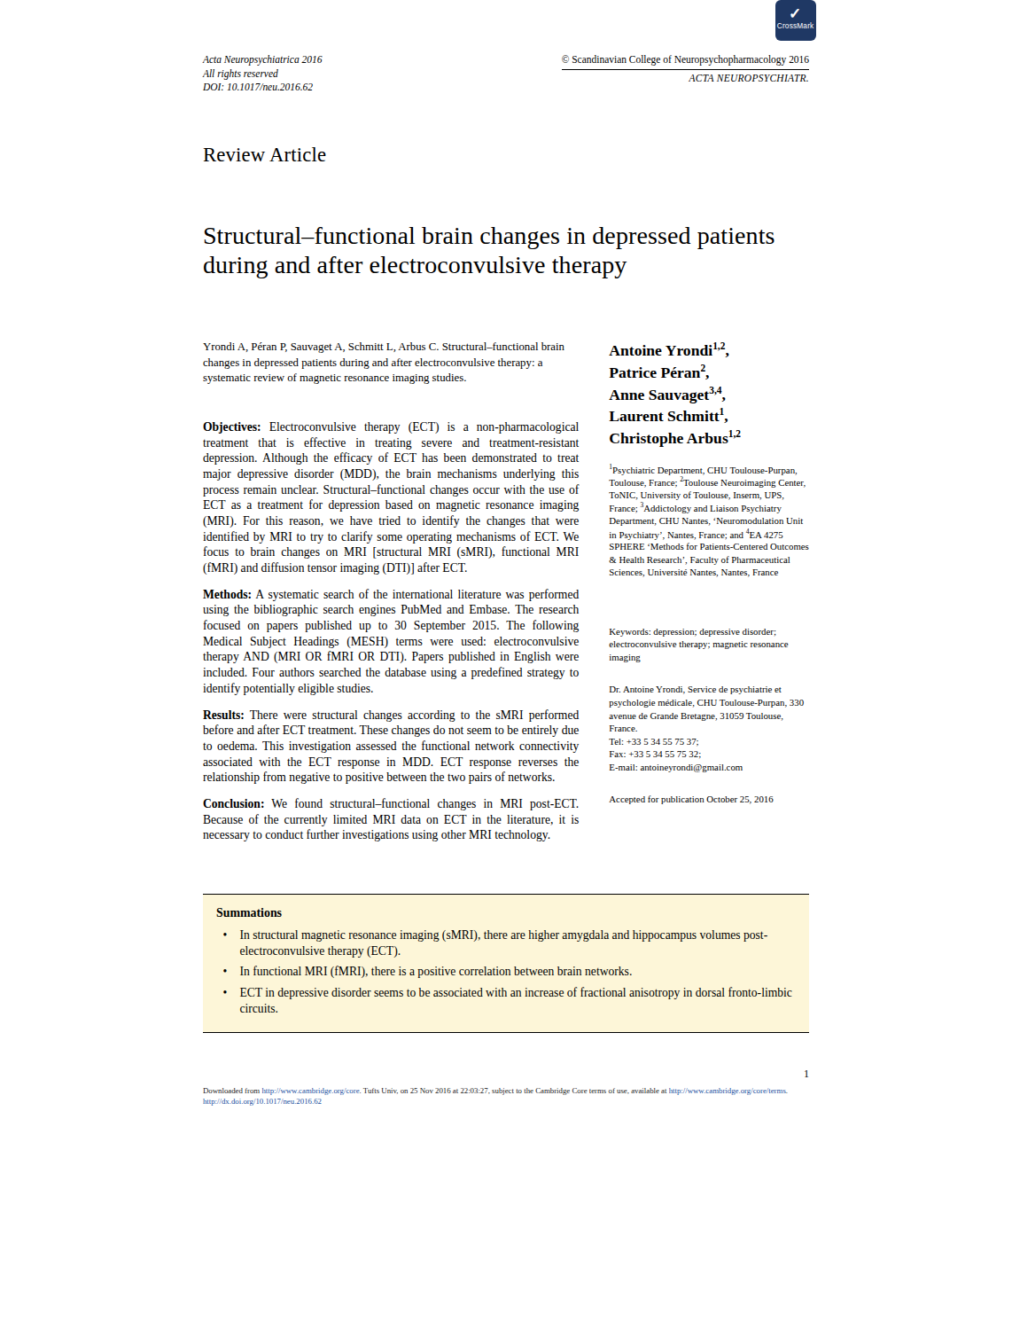✓CrossMark
Acta Neuropsychiatrica 2016
All rights reserved
DOI: 10.1017/neu.2016.62
© Scandinavian College of Neuropsychopharmacology 2016
ACTA NEUROPSYCHIATR.
Review Article
Structural–functional brain changes in depressed patients during and after electroconvulsive therapy
Yrondi A, Péran P, Sauvaget A, Schmitt L, Arbus C. Structural–functional brain changes in depressed patients during and after electroconvulsive therapy: a systematic review of magnetic resonance imaging studies.
Objectives: Electroconvulsive therapy (ECT) is a non-pharmacological treatment that is effective in treating severe and treatment-resistant depression. Although the efficacy of ECT has been demonstrated to treat major depressive disorder (MDD), the brain mechanisms underlying this process remain unclear. Structural–functional changes occur with the use of ECT as a treatment for depression based on magnetic resonance imaging (MRI). For this reason, we have tried to identify the changes that were identified by MRI to try to clarify some operating mechanisms of ECT. We focus to brain changes on MRI [structural MRI (sMRI), functional MRI (fMRI) and diffusion tensor imaging (DTI)] after ECT.
Methods: A systematic search of the international literature was performed using the bibliographic search engines PubMed and Embase. The research focused on papers published up to 30 September 2015. The following Medical Subject Headings (MESH) terms were used: electroconvulsive therapy AND (MRI OR fMRI OR DTI). Papers published in English were included. Four authors searched the database using a predefined strategy to identify potentially eligible studies.
Results: There were structural changes according to the sMRI performed before and after ECT treatment. These changes do not seem to be entirely due to oedema. This investigation assessed the functional network connectivity associated with the ECT response in MDD. ECT response reverses the relationship from negative to positive between the two pairs of networks.
Conclusion: We found structural–functional changes in MRI post-ECT. Because of the currently limited MRI data on ECT in the literature, it is necessary to conduct further investigations using other MRI technology.
Antoine Yrondi1,2,
Patrice Péran2,
Anne Sauvaget3,4,
Laurent Schmitt1,
Christophe Arbus1,2
1Psychiatric Department, CHU Toulouse-Purpan, Toulouse, France; 2Toulouse Neuroimaging Center, ToNIC, University of Toulouse, Inserm, UPS, France; 3Addictology and Liaison Psychiatry Department, CHU Nantes, ‘Neuromodulation Unit in Psychiatry’, Nantes, France; and 4EA 4275 SPHERE ‘Methods for Patients-Centered Outcomes & Health Research’, Faculty of Pharmaceutical Sciences, Université Nantes, Nantes, France
Keywords: depression; depressive disorder; electroconvulsive therapy; magnetic resonance imaging
Dr. Antoine Yrondi, Service de psychiatrie et psychologie médicale, CHU Toulouse-Purpan, 330 avenue de Grande Bretagne, 31059 Toulouse, France.
Tel: +33 5 34 55 75 37;
Fax: +33 5 34 55 75 32;
E-mail: antoineyrondi@gmail.com
Accepted for publication October 25, 2016
Summations
In structural magnetic resonance imaging (sMRI), there are higher amygdala and hippocampus volumes post-electroconvulsive therapy (ECT).
In functional MRI (fMRI), there is a positive correlation between brain networks.
ECT in depressive disorder seems to be associated with an increase of fractional anisotropy in dorsal fronto-limbic circuits.
1
Downloaded from http://www.cambridge.org/core. Tufts Univ, on 25 Nov 2016 at 22:03:27, subject to the Cambridge Core terms of use, available at http://www.cambridge.org/core/terms.
http://dx.doi.org/10.1017/neu.2016.62